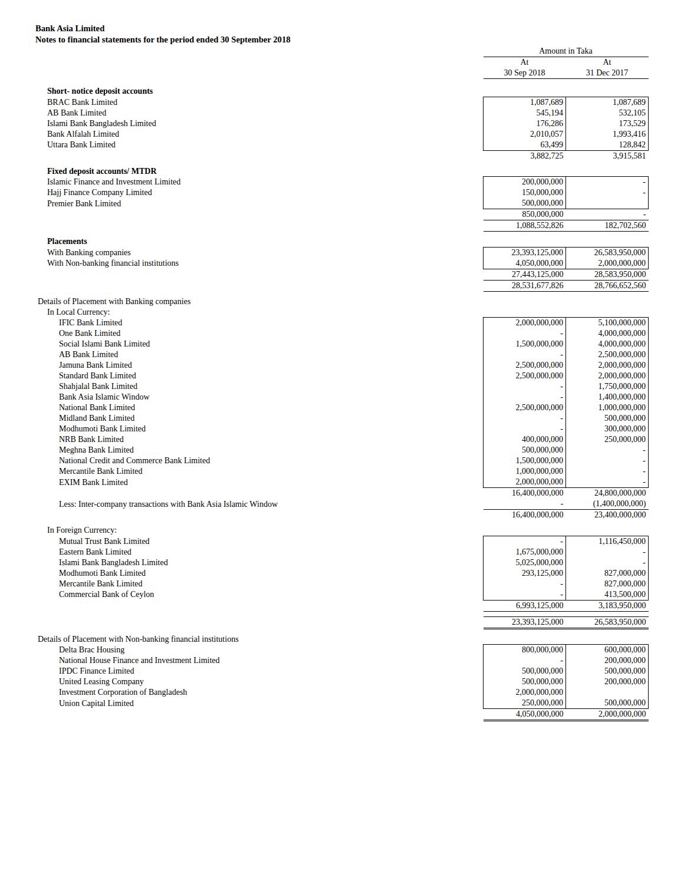Bank Asia Limited
Notes to financial statements for the period ended 30 September 2018
| | Amount in Taka |
| | At | At |
| | 30 Sep 2018 | 31 Dec 2017 |
| Short- notice deposit accounts | | |
| BRAC Bank Limited | 1,087,689 | 1,087,689 |
| AB Bank Limited | 545,194 | 532,105 |
| Islami Bank Bangladesh Limited | 176,286 | 173,529 |
| Bank Alfalah Limited | 2,010,057 | 1,993,416 |
| Uttara Bank Limited | 63,499 | 128,842 |
| | 3,882,725 | 3,915,581 |
| Fixed deposit accounts/ MTDR | | |
| Islamic Finance and Investment Limited | 200,000,000 | - |
| Hajj Finance Company Limited | 150,000,000 | - |
| Premier Bank Limited | 500,000,000 | |
| | 850,000,000 | - |
| | 1,088,552,826 | 182,702,560 |
| Placements | | |
| With Banking companies | 23,393,125,000 | 26,583,950,000 |
| With Non-banking financial institutions | 4,050,000,000 | 2,000,000,000 |
| | 27,443,125,000 | 28,583,950,000 |
| | 28,531,677,826 | 28,766,652,560 |
| Details of Placement with Banking companies | | |
| In Local Currency: | | |
| IFIC Bank Limited | 2,000,000,000 | 5,100,000,000 |
| One Bank Limited | - | 4,000,000,000 |
| Social Islami Bank Limited | 1,500,000,000 | 4,000,000,000 |
| AB Bank Limited | - | 2,500,000,000 |
| Jamuna Bank Limited | 2,500,000,000 | 2,000,000,000 |
| Standard Bank Limited | 2,500,000,000 | 2,000,000,000 |
| Shahjalal Bank Limited | - | 1,750,000,000 |
| Bank Asia Islamic Window | - | 1,400,000,000 |
| National Bank Limited | 2,500,000,000 | 1,000,000,000 |
| Midland Bank Limited | - | 500,000,000 |
| Modhumoti Bank Limited | - | 300,000,000 |
| NRB Bank Limited | 400,000,000 | 250,000,000 |
| Meghna Bank Limited | 500,000,000 | - |
| National Credit and Commerce Bank Limited | 1,500,000,000 | - |
| Mercantile Bank Limited | 1,000,000,000 | - |
| EXIM Bank Limited | 2,000,000,000 | - |
| | 16,400,000,000 | 24,800,000,000 |
| Less: Inter-company transactions with Bank Asia Islamic Window | - | (1,400,000,000) |
| | 16,400,000,000 | 23,400,000,000 |
| In Foreign Currency: | | |
| Mutual Trust Bank Limited | - | 1,116,450,000 |
| Eastern Bank Limited | 1,675,000,000 | - |
| Islami Bank Bangladesh Limited | 5,025,000,000 | - |
| Modhumoti Bank Limited | 293,125,000 | 827,000,000 |
| Mercantile Bank Limited | - | 827,000,000 |
| Commercial Bank of Ceylon | - | 413,500,000 |
| | 6,993,125,000 | 3,183,950,000 |
| | 23,393,125,000 | 26,583,950,000 |
| Details of Placement with Non-banking financial institutions | | |
| Delta Brac Housing | 800,000,000 | 600,000,000 |
| National House Finance and Investment Limited | - | 200,000,000 |
| IPDC Finance Limited | 500,000,000 | 500,000,000 |
| United Leasing Company | 500,000,000 | 200,000,000 |
| Investment Corporation of Bangladesh | 2,000,000,000 | |
| Union Capital Limited | 250,000,000 | 500,000,000 |
| | 4,050,000,000 | 2,000,000,000 |